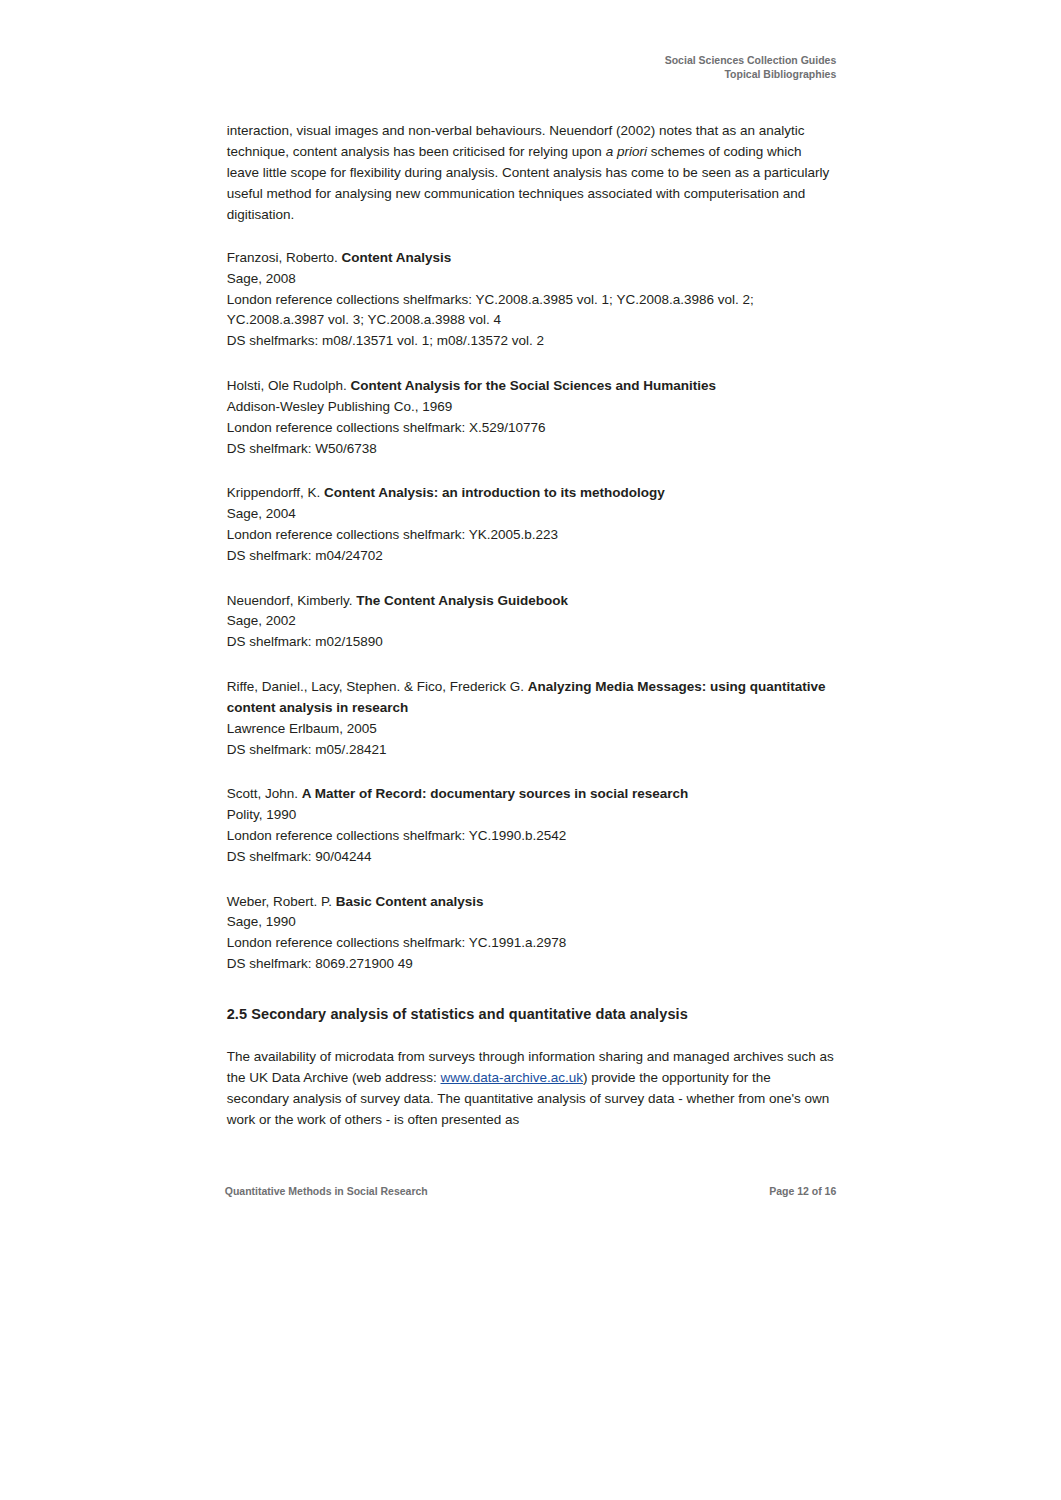Social Sciences Collection Guides
Topical Bibliographies
interaction, visual images and non-verbal behaviours. Neuendorf (2002) notes that as an analytic technique, content analysis has been criticised for relying upon a priori schemes of coding which leave little scope for flexibility during analysis. Content analysis has come to be seen as a particularly useful method for analysing new communication techniques associated with computerisation and digitisation.
Franzosi, Roberto. Content Analysis
Sage, 2008
London reference collections shelfmarks: YC.2008.a.3985 vol. 1; YC.2008.a.3986 vol. 2; YC.2008.a.3987 vol. 3; YC.2008.a.3988 vol. 4
DS shelfmarks: m08/.13571 vol. 1; m08/.13572 vol. 2
Holsti, Ole Rudolph. Content Analysis for the Social Sciences and Humanities
Addison-Wesley Publishing Co., 1969
London reference collections shelfmark: X.529/10776
DS shelfmark: W50/6738
Krippendorff, K. Content Analysis: an introduction to its methodology
Sage, 2004
London reference collections shelfmark: YK.2005.b.223
DS shelfmark: m04/24702
Neuendorf, Kimberly. The Content Analysis Guidebook
Sage, 2002
DS shelfmark: m02/15890
Riffe, Daniel., Lacy, Stephen. & Fico, Frederick G. Analyzing Media Messages: using quantitative content analysis in research
Lawrence Erlbaum, 2005
DS shelfmark: m05/.28421
Scott, John. A Matter of Record: documentary sources in social research
Polity, 1990
London reference collections shelfmark: YC.1990.b.2542
DS shelfmark: 90/04244
Weber, Robert. P. Basic Content analysis
Sage, 1990
London reference collections shelfmark: YC.1991.a.2978
DS shelfmark: 8069.271900 49
2.5 Secondary analysis of statistics and quantitative data analysis
The availability of microdata from surveys through information sharing and managed archives such as the UK Data Archive (web address: www.data-archive.ac.uk) provide the opportunity for the secondary analysis of survey data. The quantitative analysis of survey data - whether from one's own work or the work of others - is often presented as
Quantitative Methods in Social Research
Page 12 of 16